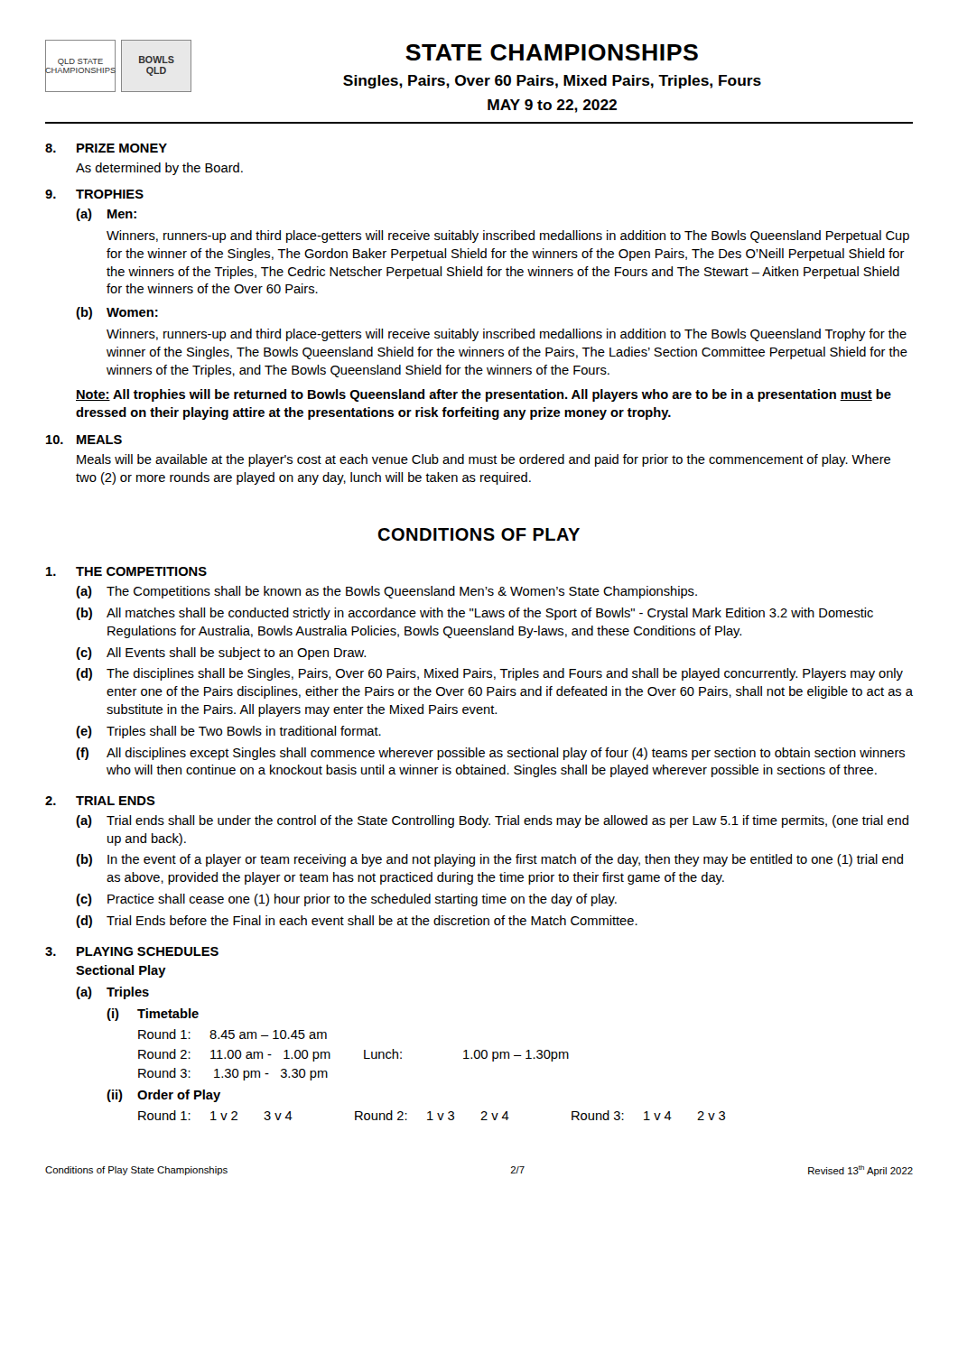QLD STATE
CHAMPIONSHIPS
BOWLS
QLD
STATE CHAMPIONSHIPS
Singles, Pairs, Over 60 Pairs, Mixed Pairs, Triples, Fours
MAY 9 to 22, 2022
8.
PRIZE MONEY
As determined by the Board.
9.
TROPHIES
(a)
Men:
Winners, runners-up and third place-getters will receive suitably inscribed medallions in addition to The Bowls Queensland Perpetual Cup for the winner of the Singles, The Gordon Baker Perpetual Shield for the winners of the Open Pairs, The Des O’Neill Perpetual Shield for the winners of the Triples, The Cedric Netscher Perpetual Shield for the winners of the Fours and The Stewart – Aitken Perpetual Shield for the winners of the Over 60 Pairs.
(b)
Women:
Winners, runners-up and third place-getters will receive suitably inscribed medallions in addition to The Bowls Queensland Trophy for the winner of the Singles, The Bowls Queensland Shield for the winners of the Pairs, The Ladies’ Section Committee Perpetual Shield for the winners of the Triples, and The Bowls Queensland Shield for the winners of the Fours.
Note: All trophies will be returned to Bowls Queensland after the presentation. All players who are to be in a presentation must be dressed on their playing attire at the presentations or risk forfeiting any prize money or trophy.
10.
MEALS
Meals will be available at the player's cost at each venue Club and must be ordered and paid for prior to the commencement of play. Where two (2) or more rounds are played on any day, lunch will be taken as required.
CONDITIONS OF PLAY
1.
THE COMPETITIONS
(a)
The Competitions shall be known as the Bowls Queensland Men’s & Women’s State Championships.
(b)
All matches shall be conducted strictly in accordance with the "Laws of the Sport of Bowls" - Crystal Mark Edition 3.2 with Domestic Regulations for Australia, Bowls Australia Policies, Bowls Queensland By-laws, and these Conditions of Play.
(c)
All Events shall be subject to an Open Draw.
(d)
The disciplines shall be Singles, Pairs, Over 60 Pairs, Mixed Pairs, Triples and Fours and shall be played concurrently. Players may only enter one of the Pairs disciplines, either the Pairs or the Over 60 Pairs and if defeated in the Over 60 Pairs, shall not be eligible to act as a substitute in the Pairs. All players may enter the Mixed Pairs event.
(e)
Triples shall be Two Bowls in traditional format.
(f)
All disciplines except Singles shall commence wherever possible as sectional play of four (4) teams per section to obtain section winners who will then continue on a knockout basis until a winner is obtained. Singles shall be played wherever possible in sections of three.
2.
TRIAL ENDS
(a)
Trial ends shall be under the control of the State Controlling Body. Trial ends may be allowed as per Law 5.1 if time permits, (one trial end up and back).
(b)
In the event of a player or team receiving a bye and not playing in the first match of the day, then they may be entitled to one (1) trial end as above, provided the player or team has not practiced during the time prior to their first game of the day.
(c)
Practice shall cease one (1) hour prior to the scheduled starting time on the day of play.
(d)
Trial Ends before the Final in each event shall be at the discretion of the Match Committee.
3.
PLAYING SCHEDULES
Sectional Play
(a)
Triples
(i)
Timetable
Round 1: 8.45 am – 10.45 am
Round 2: 11.00 am - 1.00 pm Lunch: 1.00 pm – 1.30pm
Round 3: 1.30 pm - 3.30 pm
(ii)
Order of Play
Round 1: 1 v 2 3 v 4 Round 2: 1 v 3 2 v 4 Round 3: 1 v 4 2 v 3
Conditions of Play State Championships
2/7
Revised 13th April 2022